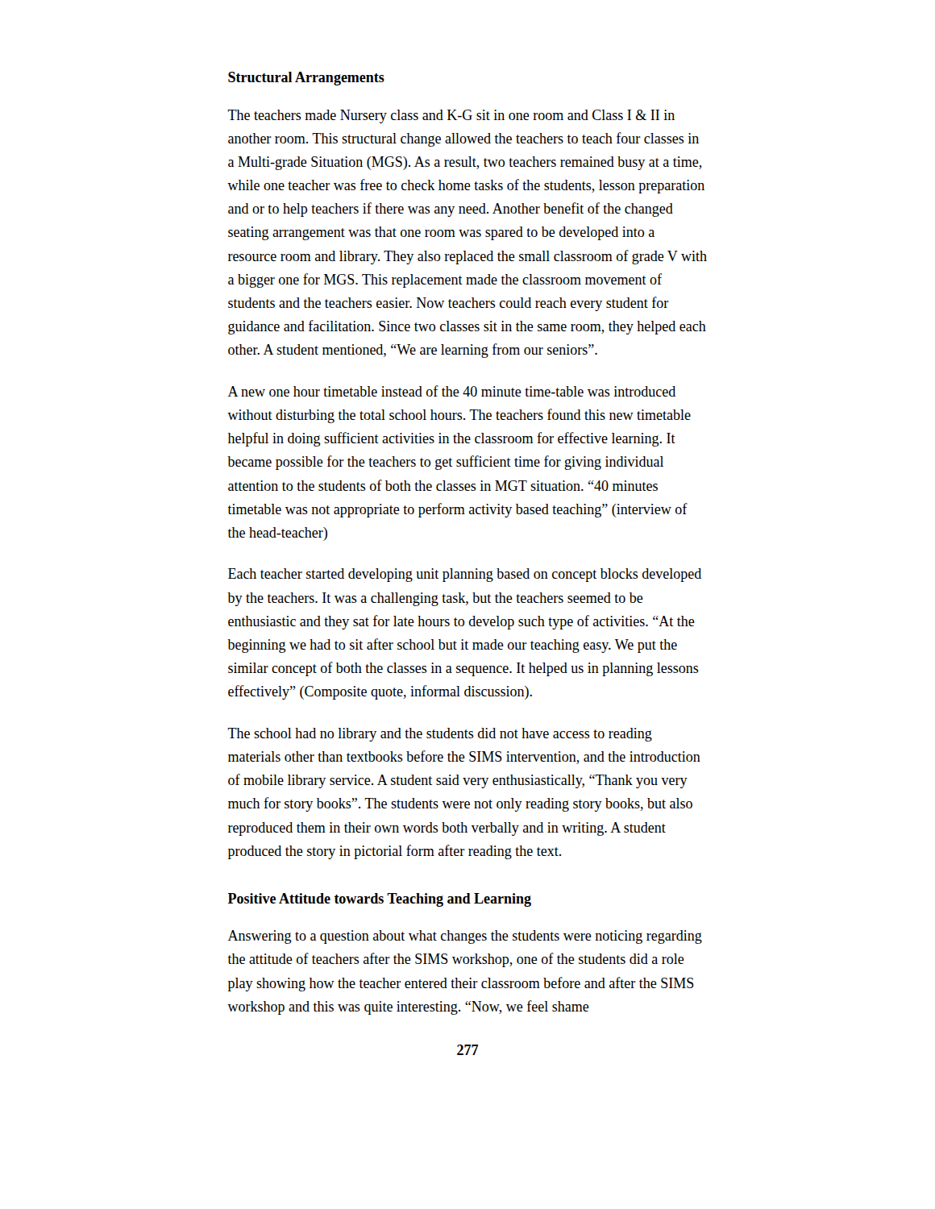Structural Arrangements
The teachers made Nursery class and K-G sit in one room and Class I & II in another room. This structural change allowed the teachers to teach four classes in a Multi-grade Situation (MGS). As a result, two teachers remained busy at a time, while one teacher was free to check home tasks of the students, lesson preparation and or to help teachers if there was any need. Another benefit of the changed seating arrangement was that one room was spared to be developed into a resource room and library. They also replaced the small classroom of grade V with a bigger one for MGS. This replacement made the classroom movement of students and the teachers easier. Now teachers could reach every student for guidance and facilitation. Since two classes sit in the same room, they helped each other. A student mentioned, “We are learning from our seniors”.
A new one hour timetable instead of the 40 minute time-table was introduced without disturbing the total school hours. The teachers found this new timetable helpful in doing sufficient activities in the classroom for effective learning. It became possible for the teachers to get sufficient time for giving individual attention to the students of both the classes in MGT situation. “40 minutes timetable was not appropriate to perform activity based teaching” (interview of the head-teacher)
Each teacher started developing unit planning based on concept blocks developed by the teachers. It was a challenging task, but the teachers seemed to be enthusiastic and they sat for late hours to develop such type of activities. “At the beginning we had to sit after school but it made our teaching easy. We put the similar concept of both the classes in a sequence. It helped us in planning lessons effectively” (Composite quote, informal discussion).
The school had no library and the students did not have access to reading materials other than textbooks before the SIMS intervention, and the introduction of mobile library service. A student said very enthusiastically, “Thank you very much for story books”. The students were not only reading story books, but also reproduced them in their own words both verbally and in writing. A student produced the story in pictorial form after reading the text.
Positive Attitude towards Teaching and Learning
Answering to a question about what changes the students were noticing regarding the attitude of teachers after the SIMS workshop, one of the students did a role play showing how the teacher entered their classroom before and after the SIMS workshop and this was quite interesting. “Now, we feel shame
277